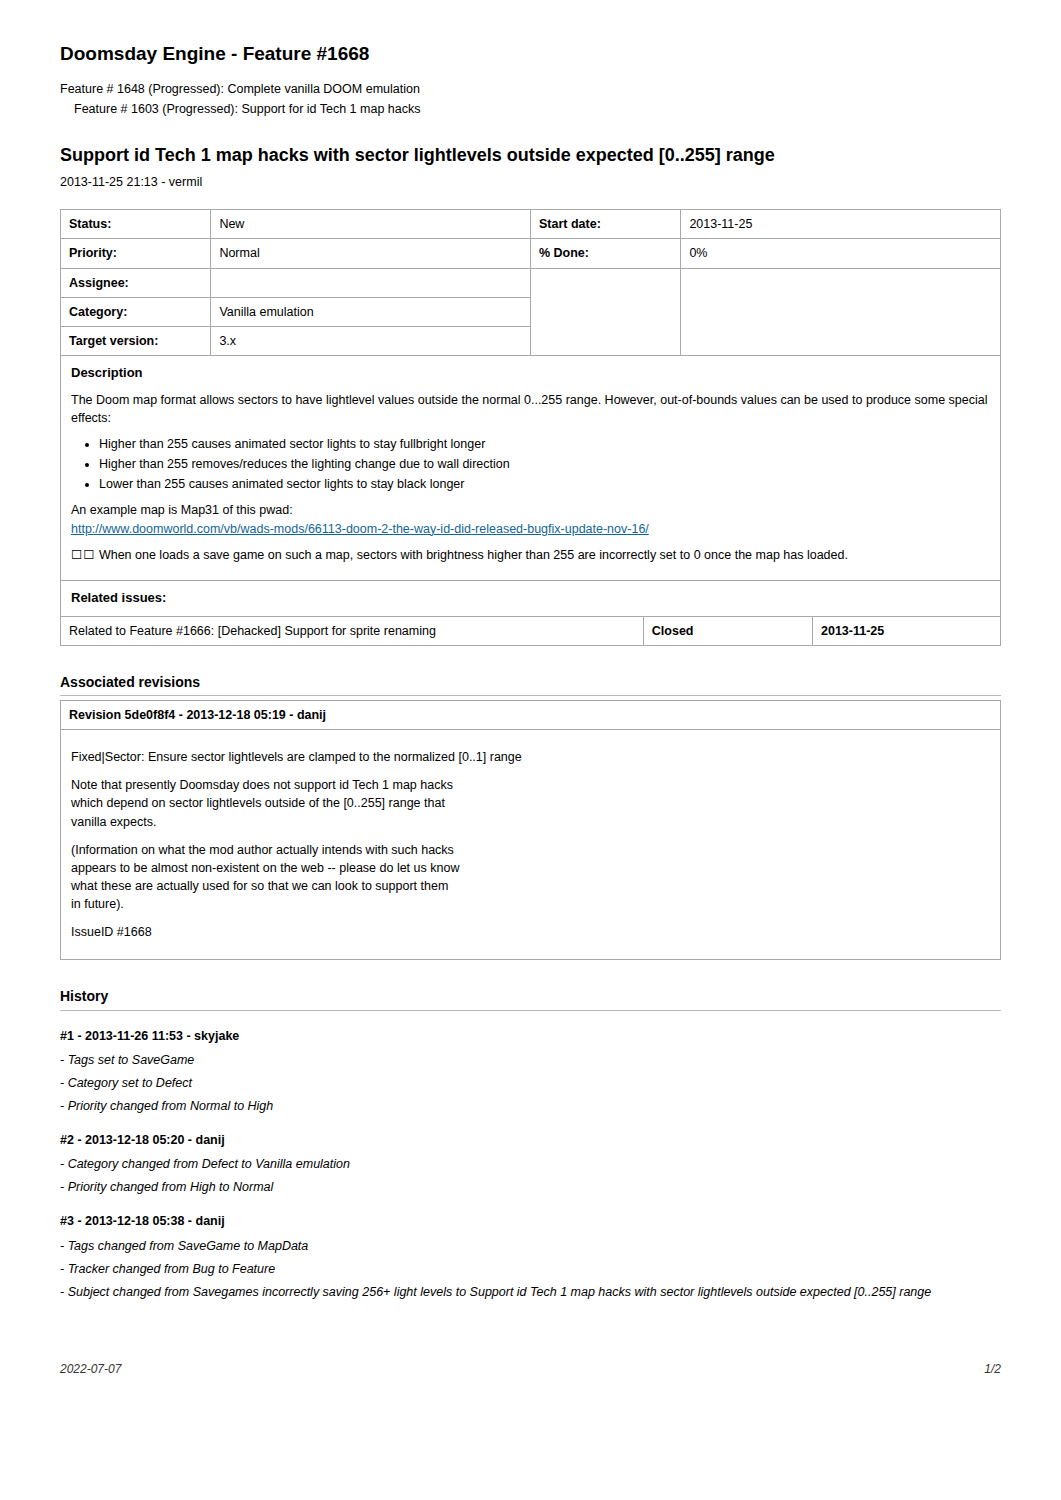Doomsday Engine - Feature #1668
Feature # 1648 (Progressed): Complete vanilla DOOM emulation
Feature # 1603 (Progressed): Support for id Tech 1 map hacks
Support id Tech 1 map hacks with sector lightlevels outside expected [0..255] range
2013-11-25 21:13 - vermil
| Status: | New | Start date: | 2013-11-25 |
| Priority: | Normal | % Done: | 0% |
| Assignee: | | | |
| Category: | Vanilla emulation |
| Target version: | 3.x |
Description
The Doom map format allows sectors to have lightlevel values outside the normal 0...255 range. However, out-of-bounds values can be used to produce some special effects:
Higher than 255 causes animated sector lights to stay fullbright longer
Higher than 255 removes/reduces the lighting change due to wall direction
Lower than 255 causes animated sector lights to stay black longer
An example map is Map31 of this pwad:
http://www.doomworld.com/vb/wads-mods/66113-doom-2-the-way-id-did-released-bugfix-update-nov-16/
☐☐ When one loads a save game on such a map, sectors with brightness higher than 255 are incorrectly set to 0 once the map has loaded.
Related issues:
| Related to Feature #1666: [Dehacked] Support for sprite renaming | Closed | 2013-11-25 |
Associated revisions
Revision 5de0f8f4 - 2013-12-18 05:19 - danij
Fixed|Sector: Ensure sector lightlevels are clamped to the normalized [0..1] range
Note that presently Doomsday does not support id Tech 1 map hacks
which depend on sector lightlevels outside of the [0..255] range that
vanilla expects.
(Information on what the mod author actually intends with such hacks
appears to be almost non-existent on the web -- please do let us know
what these are actually used for so that we can look to support them
in future).
IssueID #1668
History
#1 - 2013-11-26 11:53 - skyjake
- Tags set to SaveGame
- Category set to Defect
- Priority changed from Normal to High
#2 - 2013-12-18 05:20 - danij
- Category changed from Defect to Vanilla emulation
- Priority changed from High to Normal
#3 - 2013-12-18 05:38 - danij
- Tags changed from SaveGame to MapData
- Tracker changed from Bug to Feature
- Subject changed from Savegames incorrectly saving 256+ light levels to Support id Tech 1 map hacks with sector lightlevels outside expected [0..255] range
2022-07-07 1/2